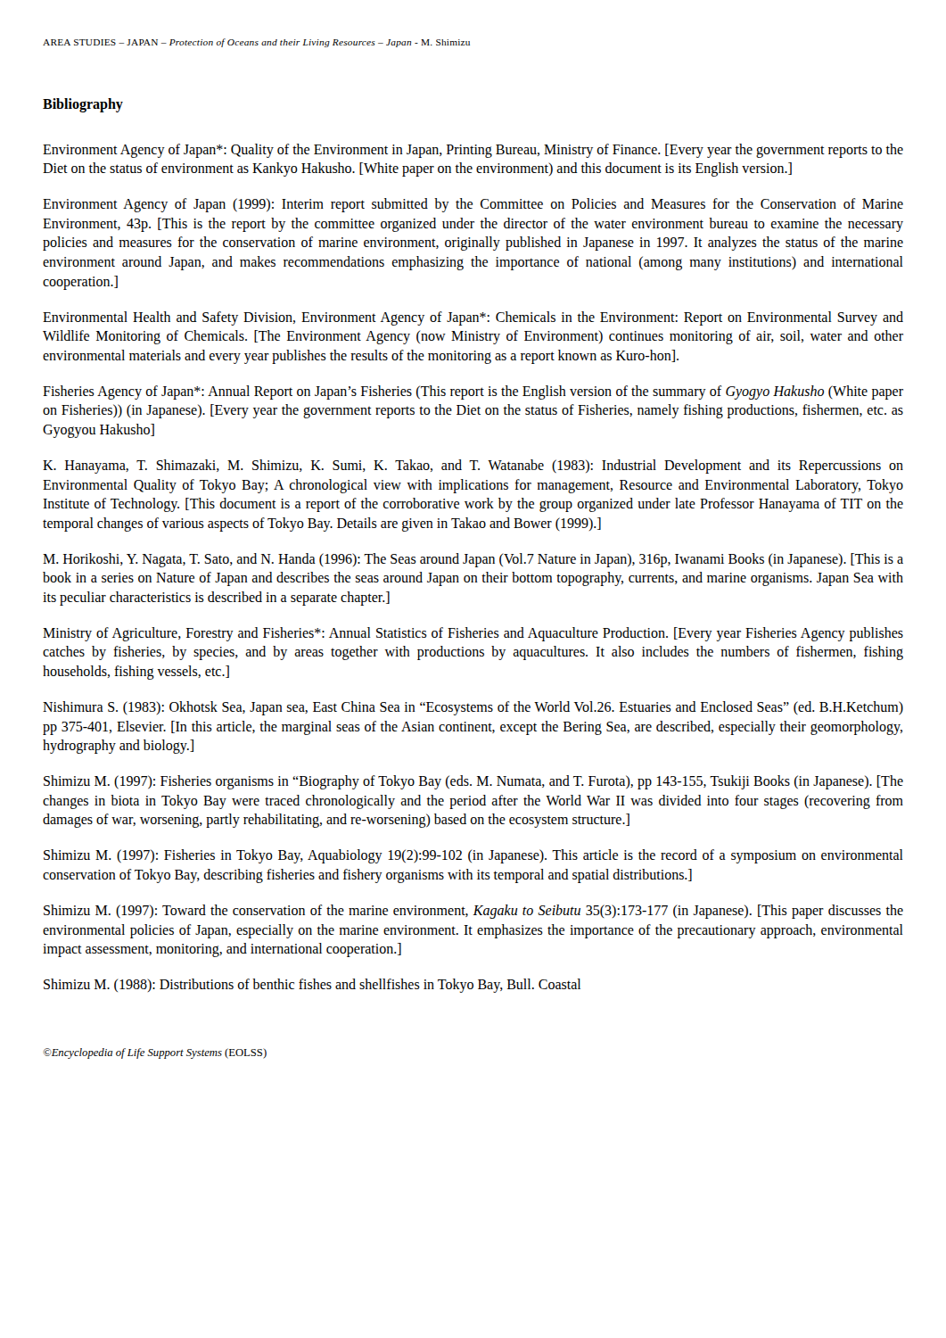AREA STUDIES – JAPAN – Protection of Oceans and their Living Resources – Japan - M. Shimizu
Bibliography
Environment Agency of Japan*: Quality of the Environment in Japan, Printing Bureau, Ministry of Finance. [Every year the government reports to the Diet on the status of environment as Kankyo Hakusho. [White paper on the environment) and this document is its English version.]
Environment Agency of Japan (1999): Interim report submitted by the Committee on Policies and Measures for the Conservation of Marine Environment, 43p. [This is the report by the committee organized under the director of the water environment bureau to examine the necessary policies and measures for the conservation of marine environment, originally published in Japanese in 1997. It analyzes the status of the marine environment around Japan, and makes recommendations emphasizing the importance of national (among many institutions) and international cooperation.]
Environmental Health and Safety Division, Environment Agency of Japan*: Chemicals in the Environment: Report on Environmental Survey and Wildlife Monitoring of Chemicals. [The Environment Agency (now Ministry of Environment) continues monitoring of air, soil, water and other environmental materials and every year publishes the results of the monitoring as a report known as Kuro-hon].
Fisheries Agency of Japan*: Annual Report on Japan’s Fisheries (This report is the English version of the summary of Gyogyo Hakusho (White paper on Fisheries)) (in Japanese). [Every year the government reports to the Diet on the status of Fisheries, namely fishing productions, fishermen, etc. as Gyogyou Hakusho]
K. Hanayama, T. Shimazaki, M. Shimizu, K. Sumi, K. Takao, and T. Watanabe (1983): Industrial Development and its Repercussions on Environmental Quality of Tokyo Bay; A chronological view with implications for management, Resource and Environmental Laboratory, Tokyo Institute of Technology. [This document is a report of the corroborative work by the group organized under late Professor Hanayama of TIT on the temporal changes of various aspects of Tokyo Bay. Details are given in Takao and Bower (1999).]
M. Horikoshi, Y. Nagata, T. Sato, and N. Handa (1996): The Seas around Japan (Vol.7 Nature in Japan), 316p, Iwanami Books (in Japanese). [This is a book in a series on Nature of Japan and describes the seas around Japan on their bottom topography, currents, and marine organisms. Japan Sea with its peculiar characteristics is described in a separate chapter.]
Ministry of Agriculture, Forestry and Fisheries*: Annual Statistics of Fisheries and Aquaculture Production. [Every year Fisheries Agency publishes catches by fisheries, by species, and by areas together with productions by aquacultures. It also includes the numbers of fishermen, fishing households, fishing vessels, etc.]
Nishimura S. (1983): Okhotsk Sea, Japan sea, East China Sea in “Ecosystems of the World Vol.26. Estuaries and Enclosed Seas” (ed. B.H.Ketchum) pp 375-401, Elsevier. [In this article, the marginal seas of the Asian continent, except the Bering Sea, are described, especially their geomorphology, hydrography and biology.]
Shimizu M. (1997): Fisheries organisms in “Biography of Tokyo Bay (eds. M. Numata, and T. Furota), pp 143-155, Tsukiji Books (in Japanese). [The changes in biota in Tokyo Bay were traced chronologically and the period after the World War II was divided into four stages (recovering from damages of war, worsening, partly rehabilitating, and re-worsening) based on the ecosystem structure.]
Shimizu M. (1997): Fisheries in Tokyo Bay, Aquabiology 19(2):99-102 (in Japanese). This article is the record of a symposium on environmental conservation of Tokyo Bay, describing fisheries and fishery organisms with its temporal and spatial distributions.]
Shimizu M. (1997): Toward the conservation of the marine environment, Kagaku to Seibutu 35(3):173-177 (in Japanese). [This paper discusses the environmental policies of Japan, especially on the marine environment. It emphasizes the importance of the precautionary approach, environmental impact assessment, monitoring, and international cooperation.]
Shimizu M. (1988): Distributions of benthic fishes and shellfishes in Tokyo Bay, Bull. Coastal
©Encyclopedia of Life Support Systems (EOLSS)